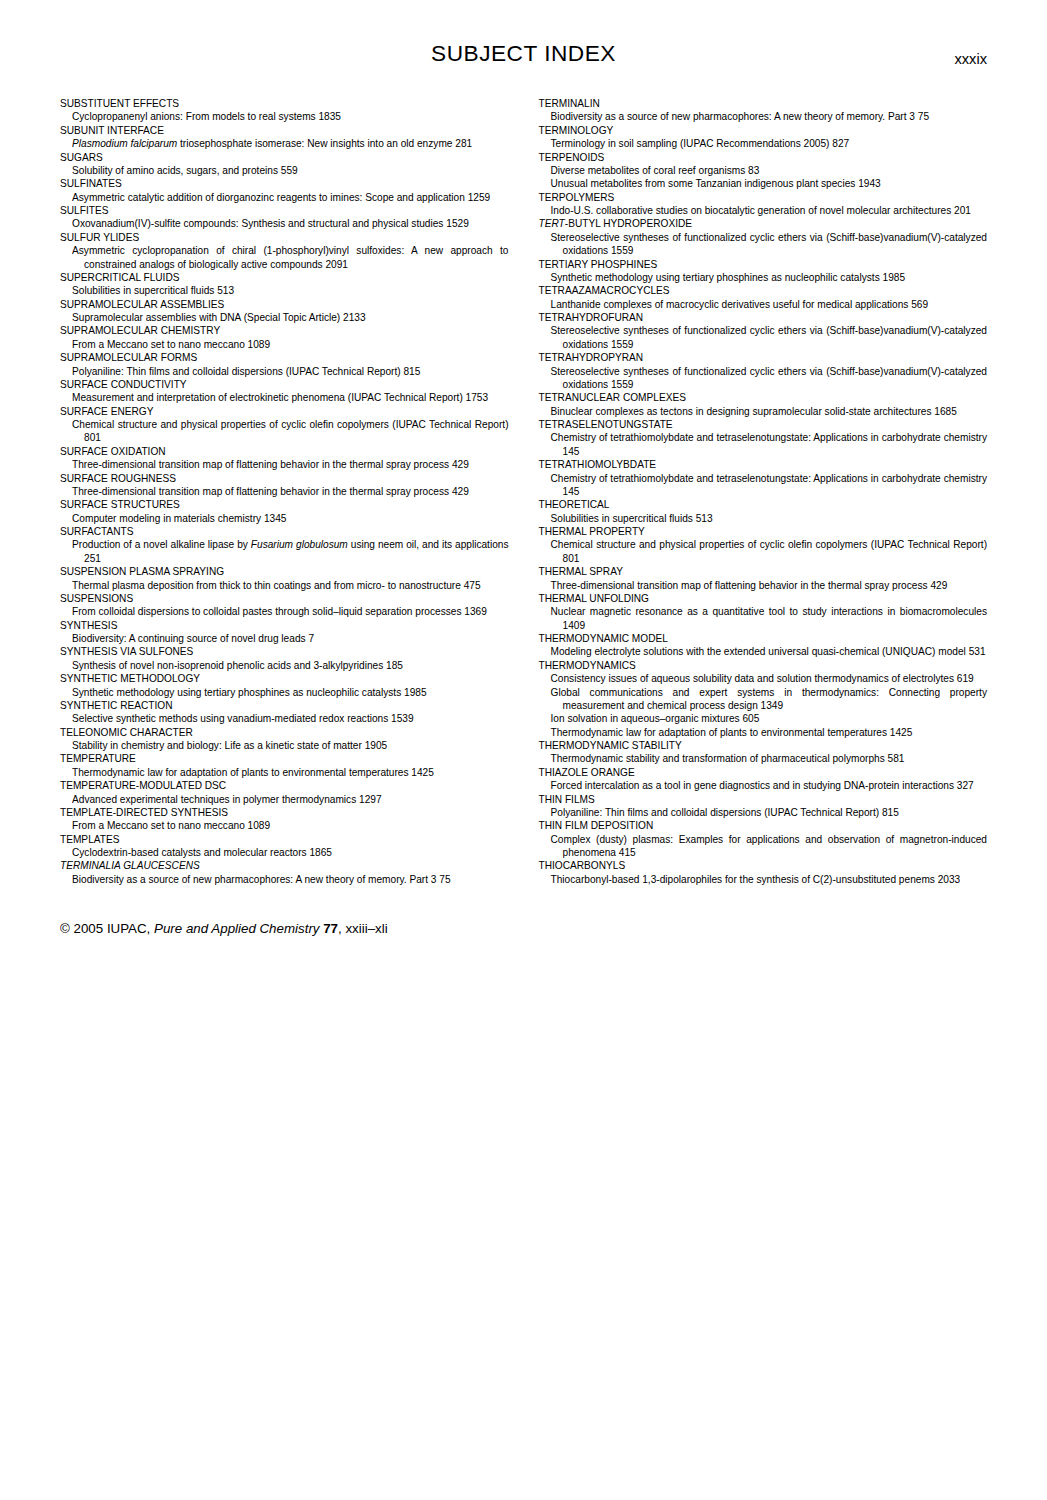SUBJECT INDEX
xxxix
SUBSTITUENT EFFECTS
Cyclopropanenyl anions: From models to real systems 1835
SUBUNIT INTERFACE
Plasmodium falciparum triosephosphate isomerase: New insights into an old enzyme 281
SUGARS
Solubility of amino acids, sugars, and proteins 559
SULFINATES
Asymmetric catalytic addition of diorganozinc reagents to imines: Scope and application 1259
SULFITES
Oxovanadium(IV)-sulfite compounds: Synthesis and structural and physical studies 1529
SULFUR YLIDES
Asymmetric cyclopropanation of chiral (1-phosphoryl)vinyl sulfoxides: A new approach to constrained analogs of biologically active compounds 2091
SUPERCRITICAL FLUIDS
Solubilities in supercritical fluids 513
SUPRAMOLECULAR ASSEMBLIES
Supramolecular assemblies with DNA (Special Topic Article) 2133
SUPRAMOLECULAR CHEMISTRY
From a Meccano set to nano meccano 1089
SUPRAMOLECULAR FORMS
Polyaniline: Thin films and colloidal dispersions (IUPAC Technical Report) 815
SURFACE CONDUCTIVITY
Measurement and interpretation of electrokinetic phenomena (IUPAC Technical Report) 1753
SURFACE ENERGY
Chemical structure and physical properties of cyclic olefin copolymers (IUPAC Technical Report) 801
SURFACE OXIDATION
Three-dimensional transition map of flattening behavior in the thermal spray process 429
SURFACE ROUGHNESS
Three-dimensional transition map of flattening behavior in the thermal spray process 429
SURFACE STRUCTURES
Computer modeling in materials chemistry 1345
SURFACTANTS
Production of a novel alkaline lipase by Fusarium globulosum using neem oil, and its applications 251
SUSPENSION PLASMA SPRAYING
Thermal plasma deposition from thick to thin coatings and from micro- to nanostructure 475
SUSPENSIONS
From colloidal dispersions to colloidal pastes through solid–liquid separation processes 1369
SYNTHESIS
Biodiversity: A continuing source of novel drug leads 7
SYNTHESIS VIA SULFONES
Synthesis of novel non-isoprenoid phenolic acids and 3-alkylpyridines 185
SYNTHETIC METHODOLOGY
Synthetic methodology using tertiary phosphines as nucleophilic catalysts 1985
SYNTHETIC REACTION
Selective synthetic methods using vanadium-mediated redox reactions 1539
TELEONOMIC CHARACTER
Stability in chemistry and biology: Life as a kinetic state of matter 1905
TEMPERATURE
Thermodynamic law for adaptation of plants to environmental temperatures 1425
TEMPERATURE-MODULATED DSC
Advanced experimental techniques in polymer thermodynamics 1297
TEMPLATE-DIRECTED SYNTHESIS
From a Meccano set to nano meccano 1089
TEMPLATES
Cyclodextrin-based catalysts and molecular reactors 1865
TERMINALIA GLAUCESCENS
Biodiversity as a source of new pharmacophores: A new theory of memory. Part 3 75
TERMINALIN
Biodiversity as a source of new pharmacophores: A new theory of memory. Part 3 75
TERMINOLOGY
Terminology in soil sampling (IUPAC Recommendations 2005) 827
TERPENOIDS
Diverse metabolites of coral reef organisms 83
Unusual metabolites from some Tanzanian indigenous plant species 1943
TERPOLYMERS
Indo-U.S. collaborative studies on biocatalytic generation of novel molecular architectures 201
tert-BUTYL HYDROPEROXIDE
Stereoselective syntheses of functionalized cyclic ethers via (Schiff-base)vanadium(V)-catalyzed oxidations 1559
TERTIARY PHOSPHINES
Synthetic methodology using tertiary phosphines as nucleophilic catalysts 1985
TETRAAZAMACROCYCLES
Lanthanide complexes of macrocyclic derivatives useful for medical applications 569
TETRAHYDROFURAN
Stereoselective syntheses of functionalized cyclic ethers via (Schiff-base)vanadium(V)-catalyzed oxidations 1559
TETRAHYDROPYRAN
Stereoselective syntheses of functionalized cyclic ethers via (Schiff-base)vanadium(V)-catalyzed oxidations 1559
TETRANUCLEAR COMPLEXES
Binuclear complexes as tectons in designing supramolecular solid-state architectures 1685
TETRASELENOTUNGSTATE
Chemistry of tetrathiomolybdate and tetraselenotungstate: Applications in carbohydrate chemistry 145
TETRATHIOMOLYBDATE
Chemistry of tetrathiomolybdate and tetraselenotungstate: Applications in carbohydrate chemistry 145
THEORETICAL
Solubilities in supercritical fluids 513
THERMAL PROPERTY
Chemical structure and physical properties of cyclic olefin copolymers (IUPAC Technical Report) 801
THERMAL SPRAY
Three-dimensional transition map of flattening behavior in the thermal spray process 429
THERMAL UNFOLDING
Nuclear magnetic resonance as a quantitative tool to study interactions in biomacromolecules 1409
THERMODYNAMIC MODEL
Modeling electrolyte solutions with the extended universal quasi-chemical (UNIQUAC) model 531
THERMODYNAMICS
Consistency issues of aqueous solubility data and solution thermodynamics of electrolytes 619
Global communications and expert systems in thermodynamics: Connecting property measurement and chemical process design 1349
Ion solvation in aqueous–organic mixtures 605
Thermodynamic law for adaptation of plants to environmental temperatures 1425
THERMODYNAMIC STABILITY
Thermodynamic stability and transformation of pharmaceutical polymorphs 581
THIAZOLE ORANGE
Forced intercalation as a tool in gene diagnostics and in studying DNA-protein interactions 327
THIN FILMS
Polyaniline: Thin films and colloidal dispersions (IUPAC Technical Report) 815
THIN FILM DEPOSITION
Complex (dusty) plasmas: Examples for applications and observation of magnetron-induced phenomena 415
THIOCARBONYLS
Thiocarbonyl-based 1,3-dipolarophiles for the synthesis of C(2)-unsubstituted penems 2033
© 2005 IUPAC, Pure and Applied Chemistry 77, xxiii–xli